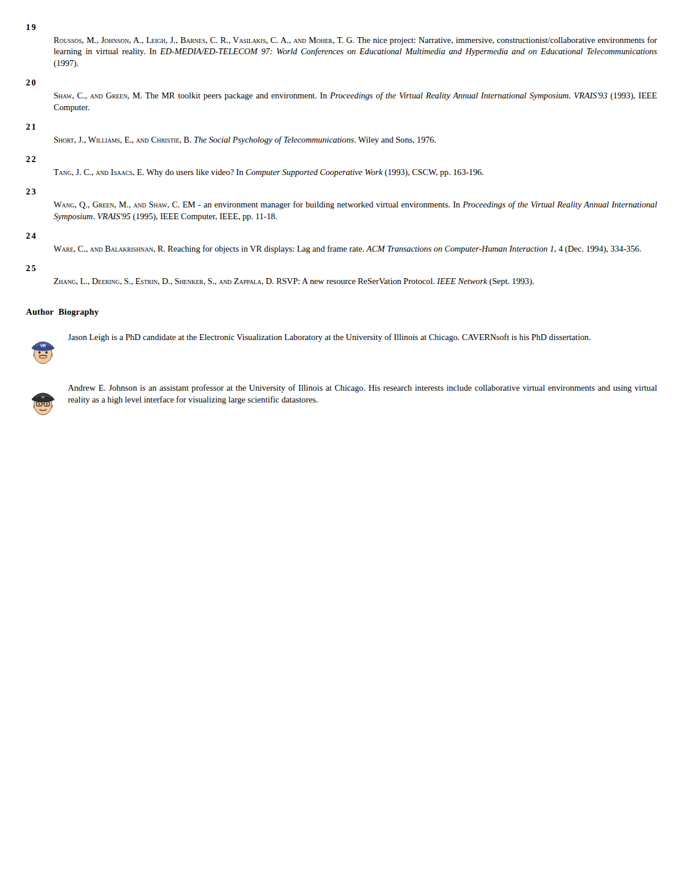Roussos, M., Johnson, A., Leigh, J., Barnes, C. R., Vasilakis, C. A., and Moher, T. G. The nice project: Narrative, immersive, constructionist/collaborative environments for learning in virtual reality. In ED-MEDIA/ED-TELECOM 97: World Conferences on Educational Multimedia and Hypermedia and on Educational Telecommunications (1997).
Shaw, C., and Green, M. The MR toolkit peers package and environment. In Proceedings of the Virtual Reality Annual International Symposium. VRAIS'93 (1993), IEEE Computer.
Short, J., Williams, E., and Christie, B. The Social Psychology of Telecommunications. Wiley and Sons, 1976.
Tang, J. C., and Isaacs, E. Why do users like video? In Computer Supported Cooperative Work (1993), CSCW, pp. 163-196.
Wang, Q., Green, M., and Shaw, C. EM - an environment manager for building networked virtual environments. In Proceedings of the Virtual Reality Annual International Symposium. VRAIS'95 (1995), IEEE Computer, IEEE, pp. 11-18.
Ware, C., and Balakrishnan, R. Reaching for objects in VR displays: Lag and frame rate. ACM Transactions on Computer-Human Interaction 1, 4 (Dec. 1994), 334-356.
Zhang, L., Deering, S., Estrin, D., Shenker, S., and Zappala, D. RSVP: A new resource ReSerVation Protocol. IEEE Network (Sept. 1993).
Author Biography
VR
Jason Leigh is a PhD candidate at the Electronic Visualization Laboratory at the University of Illinois at Chicago. CAVERNsoft is his PhD dissertation.
U
Andrew E. Johnson is an assistant professor at the University of Illinois at Chicago. His research interests include collaborative virtual environments and using virtual reality as a high level interface for visualizing large scientific datastores.